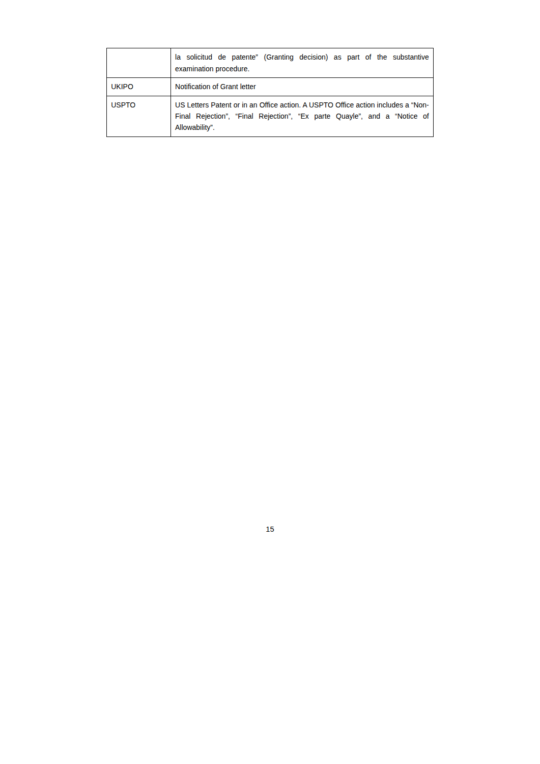| | la solicitud de patente” (Granting decision) as part of the substantive examination procedure. |
| UKIPO | Notification of Grant letter |
| USPTO | US Letters Patent or in an Office action. A USPTO Office action includes a “Non-Final Rejection”, “Final Rejection”, “Ex parte Quayle”, and a “Notice of Allowability”. |
15